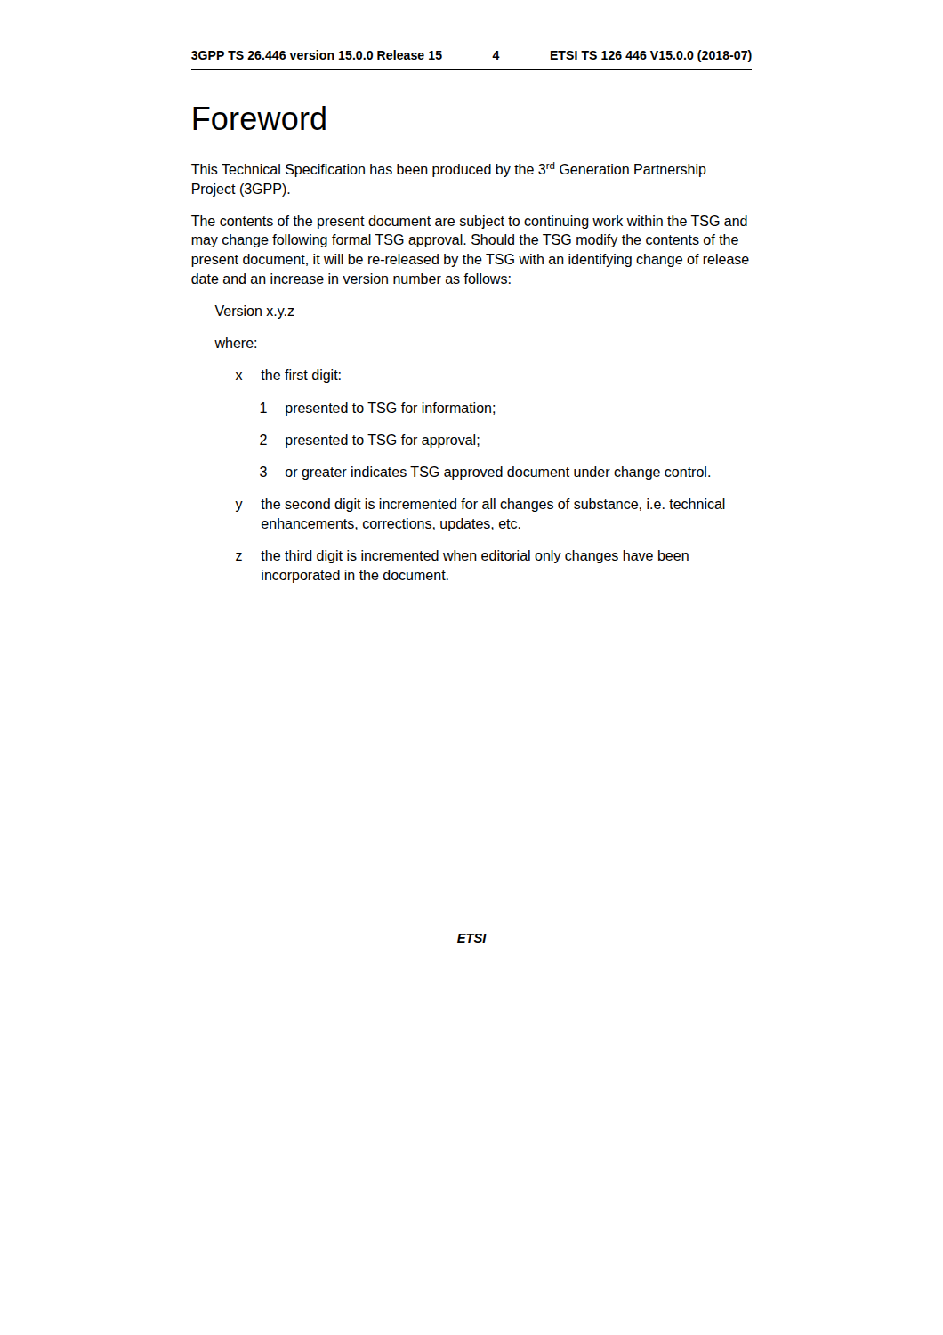3GPP TS 26.446 version 15.0.0 Release 15 4 ETSI TS 126 446 V15.0.0 (2018-07)
Foreword
This Technical Specification has been produced by the 3rd Generation Partnership Project (3GPP).
The contents of the present document are subject to continuing work within the TSG and may change following formal TSG approval. Should the TSG modify the contents of the present document, it will be re-released by the TSG with an identifying change of release date and an increase in version number as follows:
Version x.y.z
where:
x the first digit:
1 presented to TSG for information;
2 presented to TSG for approval;
3 or greater indicates TSG approved document under change control.
y the second digit is incremented for all changes of substance, i.e. technical enhancements, corrections, updates, etc.
z the third digit is incremented when editorial only changes have been incorporated in the document.
ETSI